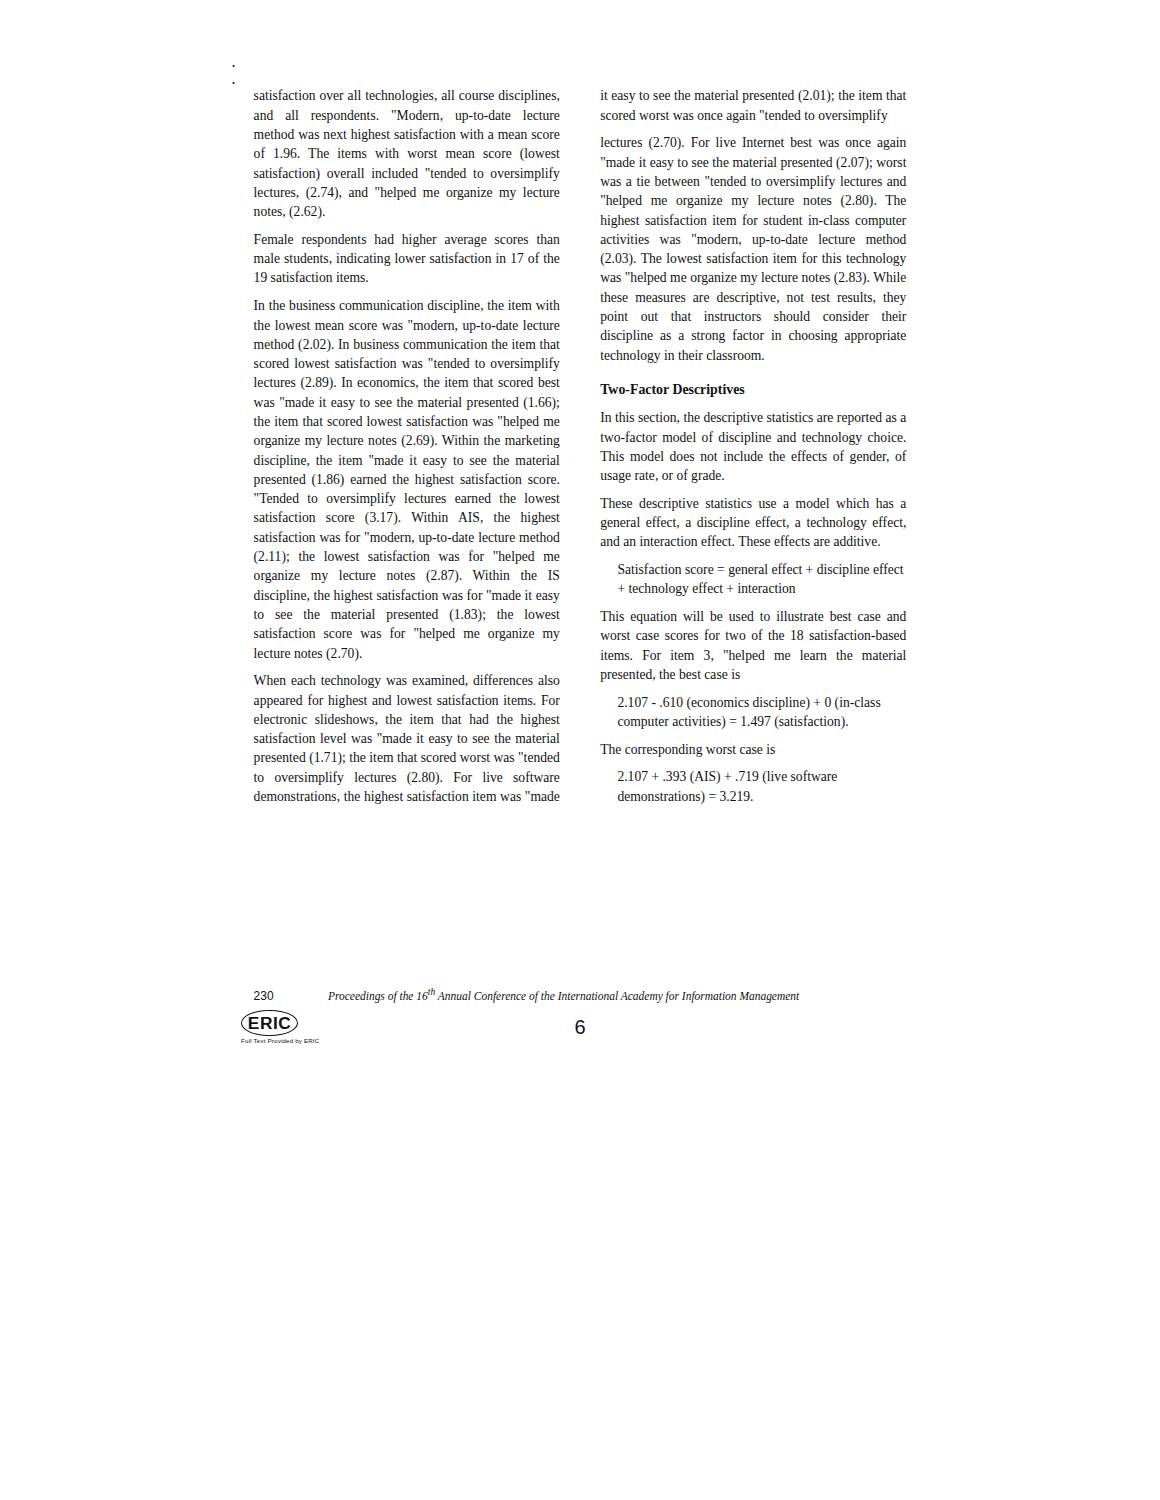.
.
satisfaction over all technologies, all course disciplines, and all respondents. "Modern, up-to-date lecture method was next highest satisfaction with a mean score of 1.96. The items with worst mean score (lowest satisfaction) overall included "tended to oversimplify lectures, (2.74), and "helped me organize my lecture notes, (2.62).
Female respondents had higher average scores than male students, indicating lower satisfaction in 17 of the 19 satisfaction items.
In the business communication discipline, the item with the lowest mean score was "modern, up-to-date lecture method (2.02). In business communication the item that scored lowest satisfaction was "tended to oversimplify lectures (2.89). In economics, the item that scored best was "made it easy to see the material presented (1.66); the item that scored lowest satisfaction was "helped me organize my lecture notes (2.69). Within the marketing discipline, the item "made it easy to see the material presented (1.86) earned the highest satisfaction score. "Tended to oversimplify lectures earned the lowest satisfaction score (3.17). Within AIS, the highest satisfaction was for "modern, up-to-date lecture method (2.11); the lowest satisfaction was for "helped me organize my lecture notes (2.87). Within the IS discipline, the highest satisfaction was for "made it easy to see the material presented (1.83); the lowest satisfaction score was for "helped me organize my lecture notes (2.70).
When each technology was examined, differences also appeared for highest and lowest satisfaction items. For electronic slideshows, the item that had the highest satisfaction level was "made it easy to see the material presented (1.71); the item that scored worst was "tended to oversimplify lectures (2.80). For live software demonstrations, the highest satisfaction item was "made it easy to see the material presented (2.01); the item that scored worst was once again "tended to oversimplify
lectures (2.70). For live Internet best was once again "made it easy to see the material presented (2.07); worst was a tie between "tended to oversimplify lectures and "helped me organize my lecture notes (2.80). The highest satisfaction item for student in-class computer activities was "modern, up-to-date lecture method (2.03). The lowest satisfaction item for this technology was "helped me organize my lecture notes (2.83). While these measures are descriptive, not test results, they point out that instructors should consider their discipline as a strong factor in choosing appropriate technology in their classroom.
Two-Factor Descriptives
In this section, the descriptive statistics are reported as a two-factor model of discipline and technology choice. This model does not include the effects of gender, of usage rate, or of grade.
These descriptive statistics use a model which has a general effect, a discipline effect, a technology effect, and an interaction effect. These effects are additive.
Satisfaction score = general effect + discipline effect + technology effect + interaction
This equation will be used to illustrate best case and worst case scores for two of the 18 satisfaction-based items. For item 3, "helped me learn the material presented, the best case is
2.107 - .610 (economics discipline) + 0 (in-class computer activities) = 1.497 (satisfaction).
The corresponding worst case is
2.107 + .393 (AIS) + .719 (live software demonstrations) = 3.219.
230 Proceedings of the 16th Annual Conference of the International Academy for Information Management
ERIC Full Text Provided by ERIC
6